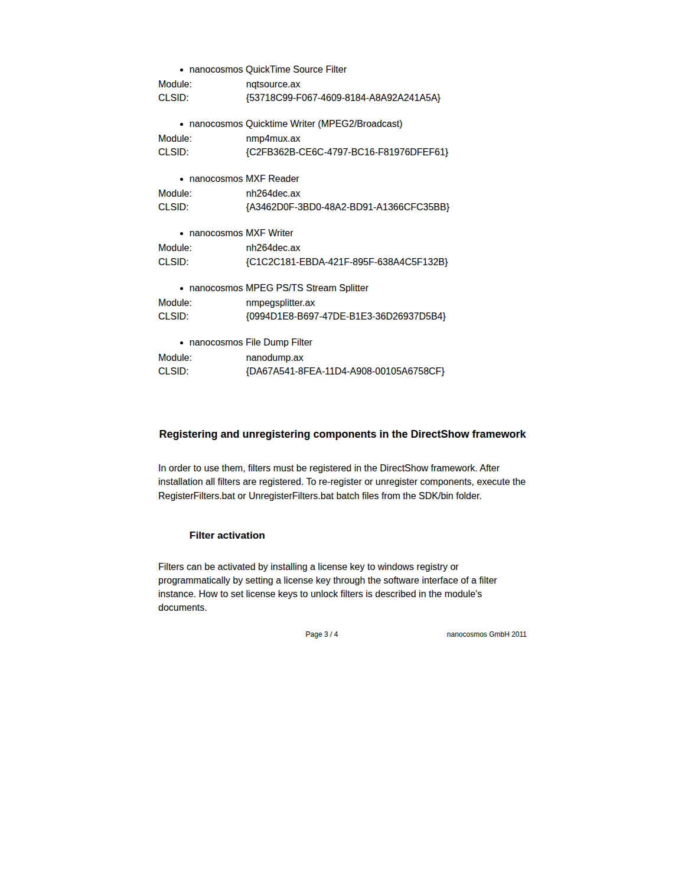nanocosmos QuickTime Source Filter
| Module: | nqtsource.ax |
| CLSID: | {53718C99-F067-4609-8184-A8A92A241A5A} |
nanocosmos Quicktime Writer (MPEG2/Broadcast)
| Module: | nmp4mux.ax |
| CLSID: | {C2FB362B-CE6C-4797-BC16-F81976DFEF61} |
nanocosmos MXF Reader
| Module: | nh264dec.ax |
| CLSID: | {A3462D0F-3BD0-48A2-BD91-A1366CFC35BB} |
nanocosmos MXF Writer
| Module: | nh264dec.ax |
| CLSID: | {C1C2C181-EBDA-421F-895F-638A4C5F132B} |
nanocosmos MPEG PS/TS Stream Splitter
| Module: | nmpegsplitter.ax |
| CLSID: | {0994D1E8-B697-47DE-B1E3-36D26937D5B4} |
nanocosmos File Dump Filter
| Module: | nanodump.ax |
| CLSID: | {DA67A541-8FEA-11D4-A908-00105A6758CF} |
Registering and unregistering components in the DirectShow framework
In order to use them, filters must be registered in the DirectShow framework. After installation all filters are registered. To re-register or unregister components, execute the RegisterFilters.bat or UnregisterFilters.bat batch files from the SDK/bin folder.
Filter activation
Filters can be activated by installing a license key to windows registry or programmatically by setting a license key through the software interface of a filter instance. How to set license keys to unlock filters is described in the module's documents.
Page 3 / 4 nanocosmos GmbH 2011